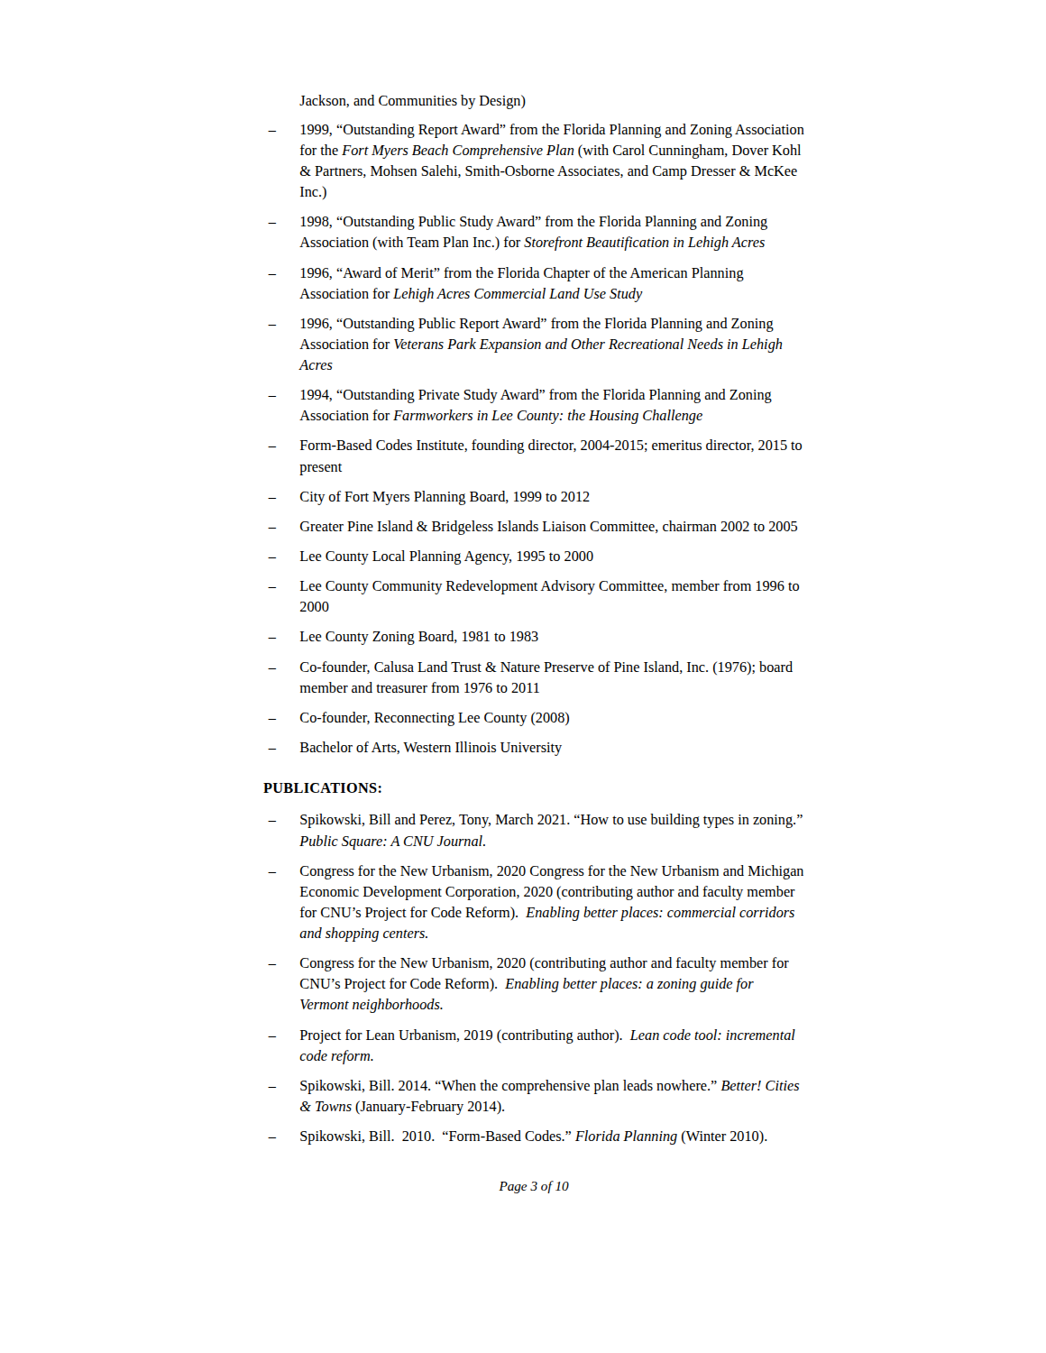Jackson, and Communities by Design)
1999, “Outstanding Report Award” from the Florida Planning and Zoning Association for the Fort Myers Beach Comprehensive Plan (with Carol Cunningham, Dover Kohl & Partners, Mohsen Salehi, Smith-Osborne Associates, and Camp Dresser & McKee Inc.)
1998, “Outstanding Public Study Award” from the Florida Planning and Zoning Association (with Team Plan Inc.) for Storefront Beautification in Lehigh Acres
1996, “Award of Merit” from the Florida Chapter of the American Planning Association for Lehigh Acres Commercial Land Use Study
1996, “Outstanding Public Report Award” from the Florida Planning and Zoning Association for Veterans Park Expansion and Other Recreational Needs in Lehigh Acres
1994, “Outstanding Private Study Award” from the Florida Planning and Zoning Association for Farmworkers in Lee County: the Housing Challenge
Form-Based Codes Institute, founding director, 2004-2015; emeritus director, 2015 to present
City of Fort Myers Planning Board, 1999 to 2012
Greater Pine Island & Bridgeless Islands Liaison Committee, chairman 2002 to 2005
Lee County Local Planning Agency, 1995 to 2000
Lee County Community Redevelopment Advisory Committee, member from 1996 to 2000
Lee County Zoning Board, 1981 to 1983
Co-founder, Calusa Land Trust & Nature Preserve of Pine Island, Inc. (1976); board member and treasurer from 1976 to 2011
Co-founder, Reconnecting Lee County (2008)
Bachelor of Arts, Western Illinois University
PUBLICATIONS:
Spikowski, Bill and Perez, Tony, March 2021. “How to use building types in zoning.” Public Square: A CNU Journal.
Congress for the New Urbanism, 2020 Congress for the New Urbanism and Michigan Economic Development Corporation, 2020 (contributing author and faculty member for CNU’s Project for Code Reform). Enabling better places: commercial corridors and shopping centers.
Congress for the New Urbanism, 2020 (contributing author and faculty member for CNU’s Project for Code Reform). Enabling better places: a zoning guide for Vermont neighborhoods.
Project for Lean Urbanism, 2019 (contributing author). Lean code tool: incremental code reform.
Spikowski, Bill. 2014. “When the comprehensive plan leads nowhere.” Better! Cities & Towns (January-February 2014).
Spikowski, Bill. 2010. “Form-Based Codes.” Florida Planning (Winter 2010).
Page 3 of 10